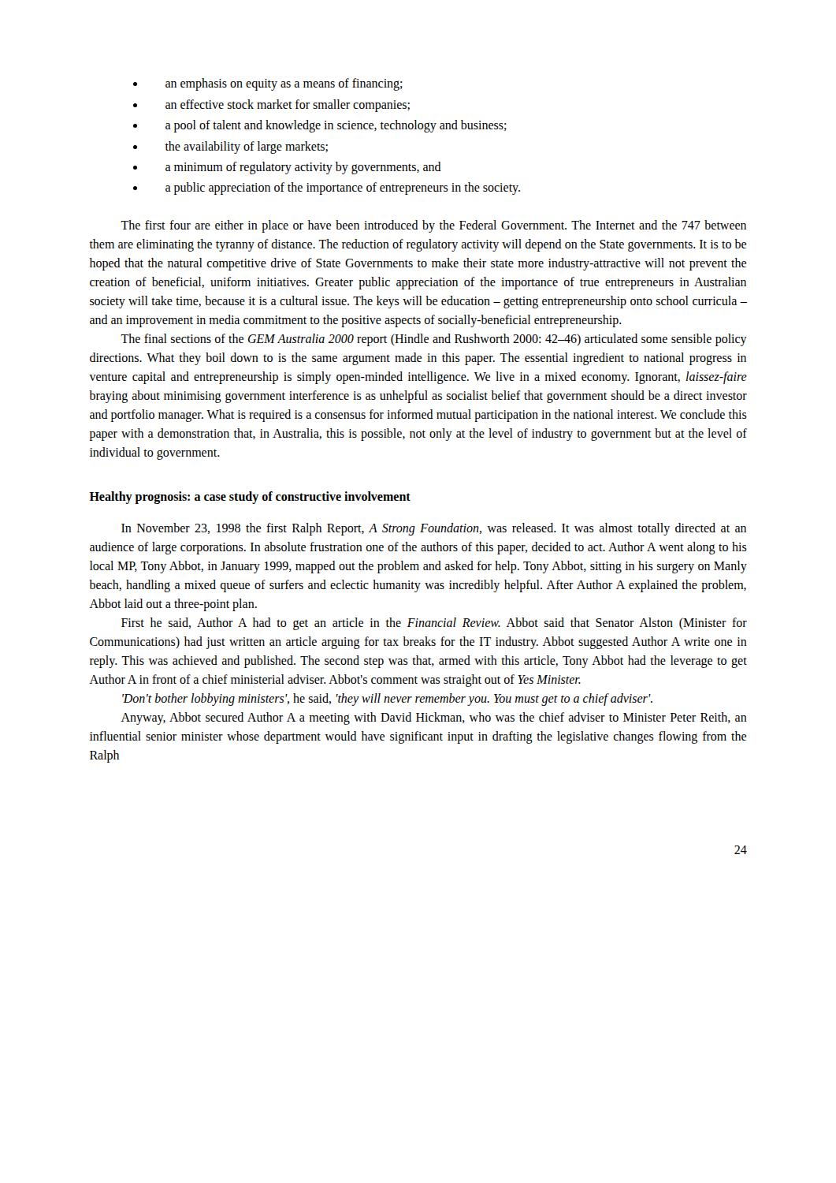an emphasis on equity as a means of financing;
an effective stock market for smaller companies;
a pool of talent and knowledge in science, technology and business;
the availability of large markets;
a minimum of regulatory activity by governments, and
a public appreciation of the importance of entrepreneurs in the society.
The first four are either in place or have been introduced by the Federal Government. The Internet and the 747 between them are eliminating the tyranny of distance. The reduction of regulatory activity will depend on the State governments. It is to be hoped that the natural competitive drive of State Governments to make their state more industry-attractive will not prevent the creation of beneficial, uniform initiatives. Greater public appreciation of the importance of true entrepreneurs in Australian society will take time, because it is a cultural issue. The keys will be education – getting entrepreneurship onto school curricula – and an improvement in media commitment to the positive aspects of socially-beneficial entrepreneurship.
The final sections of the GEM Australia 2000 report (Hindle and Rushworth 2000: 42–46) articulated some sensible policy directions. What they boil down to is the same argument made in this paper. The essential ingredient to national progress in venture capital and entrepreneurship is simply open-minded intelligence. We live in a mixed economy. Ignorant, laissez-faire braying about minimising government interference is as unhelpful as socialist belief that government should be a direct investor and portfolio manager. What is required is a consensus for informed mutual participation in the national interest. We conclude this paper with a demonstration that, in Australia, this is possible, not only at the level of industry to government but at the level of individual to government.
Healthy prognosis: a case study of constructive involvement
In November 23, 1998 the first Ralph Report, A Strong Foundation, was released. It was almost totally directed at an audience of large corporations. In absolute frustration one of the authors of this paper, decided to act. Author A went along to his local MP, Tony Abbot, in January 1999, mapped out the problem and asked for help. Tony Abbot, sitting in his surgery on Manly beach, handling a mixed queue of surfers and eclectic humanity was incredibly helpful. After Author A explained the problem, Abbot laid out a three-point plan.
First he said, Author A had to get an article in the Financial Review. Abbot said that Senator Alston (Minister for Communications) had just written an article arguing for tax breaks for the IT industry. Abbot suggested Author A write one in reply. This was achieved and published. The second step was that, armed with this article, Tony Abbot had the leverage to get Author A in front of a chief ministerial adviser. Abbot's comment was straight out of Yes Minister.
'Don't bother lobbying ministers', he said, 'they will never remember you. You must get to a chief adviser'.
Anyway, Abbot secured Author A a meeting with David Hickman, who was the chief adviser to Minister Peter Reith, an influential senior minister whose department would have significant input in drafting the legislative changes flowing from the Ralph
24